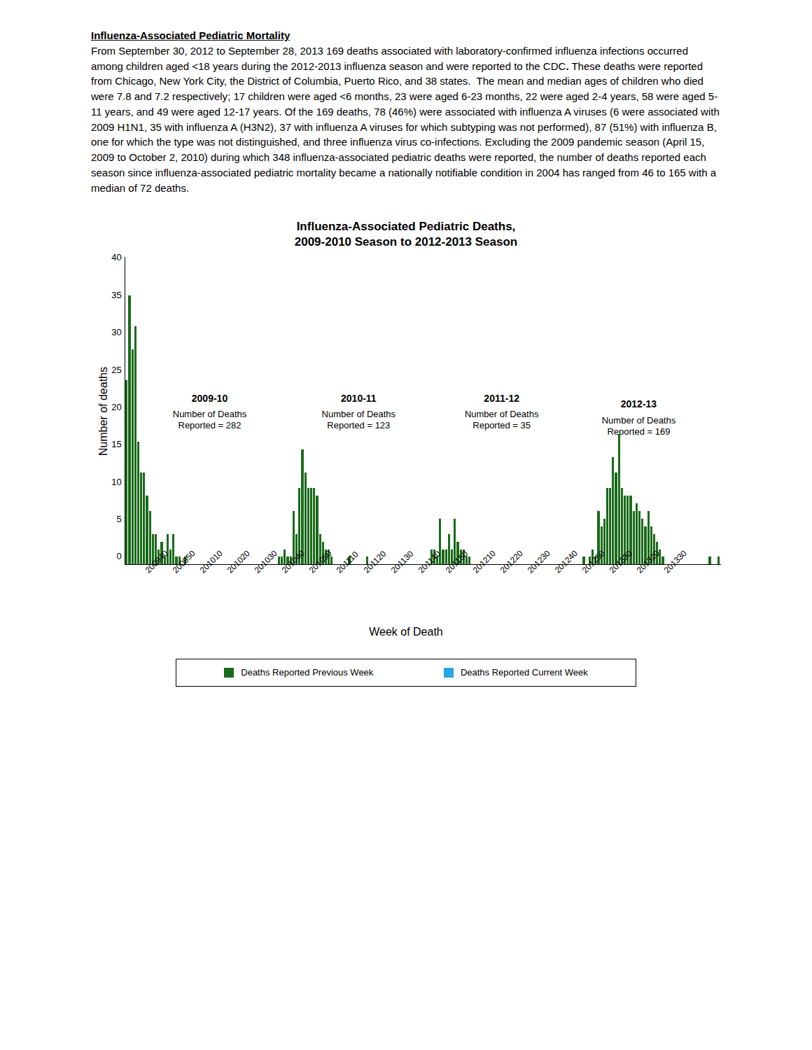Influenza-Associated Pediatric Mortality
From September 30, 2012 to September 28, 2013 169 deaths associated with laboratory-confirmed influenza infections occurred among children aged <18 years during the 2012-2013 influenza season and were reported to the CDC. These deaths were reported from Chicago, New York City, the District of Columbia, Puerto Rico, and 38 states. The mean and median ages of children who died were 7.8 and 7.2 respectively; 17 children were aged <6 months, 23 were aged 6-23 months, 22 were aged 2-4 years, 58 were aged 5-11 years, and 49 were aged 12-17 years. Of the 169 deaths, 78 (46%) were associated with influenza A viruses (6 were associated with 2009 H1N1, 35 with influenza A (H3N2), 37 with influenza A viruses for which subtyping was not performed), 87 (51%) with influenza B, one for which the type was not distinguished, and three influenza virus co-infections. Excluding the 2009 pandemic season (April 15, 2009 to October 2, 2010) during which 348 influenza-associated pediatric deaths were reported, the number of deaths reported each season since influenza-associated pediatric mortality became a nationally notifiable condition in 2004 has ranged from 46 to 165 with a median of 72 deaths.
Influenza-Associated Pediatric Deaths,
2009-2010 Season to 2012-2013 Season
Number of deaths
40 35 30 25 20 15 10 5 0
2009-10 Number of Deaths
Reported = 282
2010-11 Number of Deaths
Reported = 123
2011-12 Number of Deaths
Reported = 35
2012-13 Number of Deaths
Reported = 169
200940
200950
201010
201020
201030
201040
201050
201110
201120
201130
201140
201150
201210
201220
201230
201240
201250
201330
201320
201330
Week of Death
Deaths Reported Previous Week
Deaths Reported Current Week